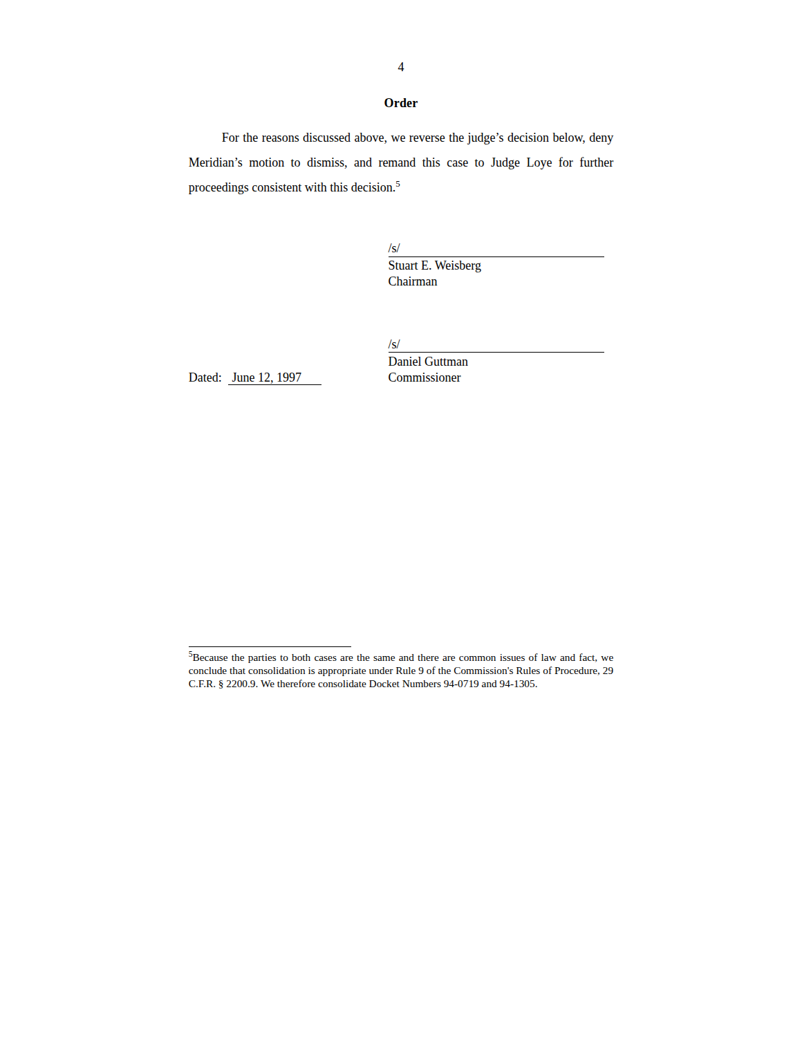4
Order
For the reasons discussed above, we reverse the judge’s decision below, deny Meridian’s motion to dismiss, and remand this case to Judge Loye for further proceedings consistent with this decision.5
/s/ Stuart E. Weisberg Chairman
/s/ Daniel Guttman
Dated: June 12, 1997
Commissioner
5Because the parties to both cases are the same and there are common issues of law and fact, we conclude that consolidation is appropriate under Rule 9 of the Commission's Rules of Procedure, 29 C.F.R. § 2200.9. We therefore consolidate Docket Numbers 94-0719 and 94-1305.